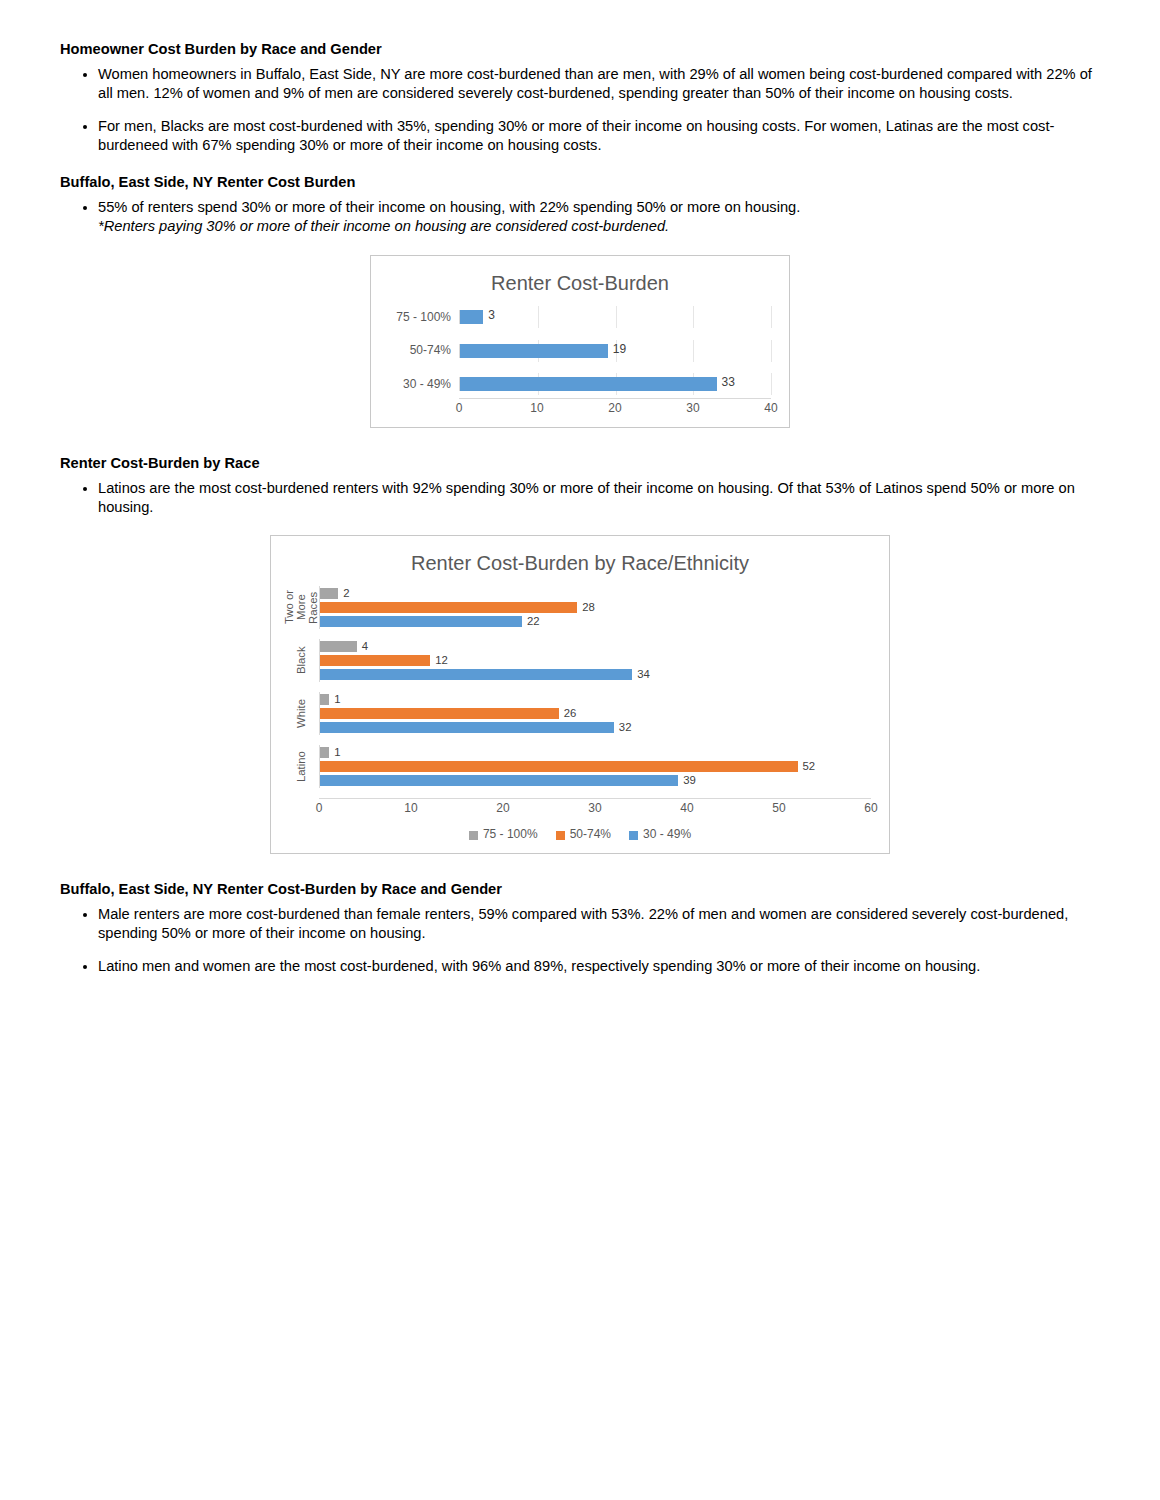Homeowner Cost Burden by Race and Gender
Women homeowners in Buffalo, East Side, NY are more cost-burdened than are men, with 29% of all women being cost-burdened compared with 22% of all men. 12% of women and 9% of men are considered severely cost-burdened, spending greater than 50% of their income on housing costs.
For men, Blacks are most cost-burdened with 35%, spending 30% or more of their income on housing costs. For women, Latinas are the most cost-burdeneed with 67% spending 30% or more of their income on housing costs.
Buffalo, East Side, NY Renter Cost Burden
55% of renters spend 30% or more of their income on housing, with 22% spending 50% or more on housing.
*Renters paying 30% or more of their income on housing are considered cost-burdened.
Renter Cost-Burden
75 - 100%
3
50-74%
19
30 - 49%
33
0 10 20 30 40
Renter Cost-Burden by Race
Latinos are the most cost-burdened renters with 92% spending 30% or more of their income on housing. Of that 53% of Latinos spend 50% or more on housing.
Renter Cost-Burden by Race/Ethnicity
Two or
More
Races
2
28
22
Black
4
12
34
White
1
26
32
Latino
1
52
39
0 10 20 30 40 50 60
75 - 100%
50-74%
30 - 49%
Buffalo, East Side, NY Renter Cost-Burden by Race and Gender
Male renters are more cost-burdened than female renters, 59% compared with 53%. 22% of men and women are considered severely cost-burdened, spending 50% or more of their income on housing.
Latino men and women are the most cost-burdened, with 96% and 89%, respectively spending 30% or more of their income on housing.